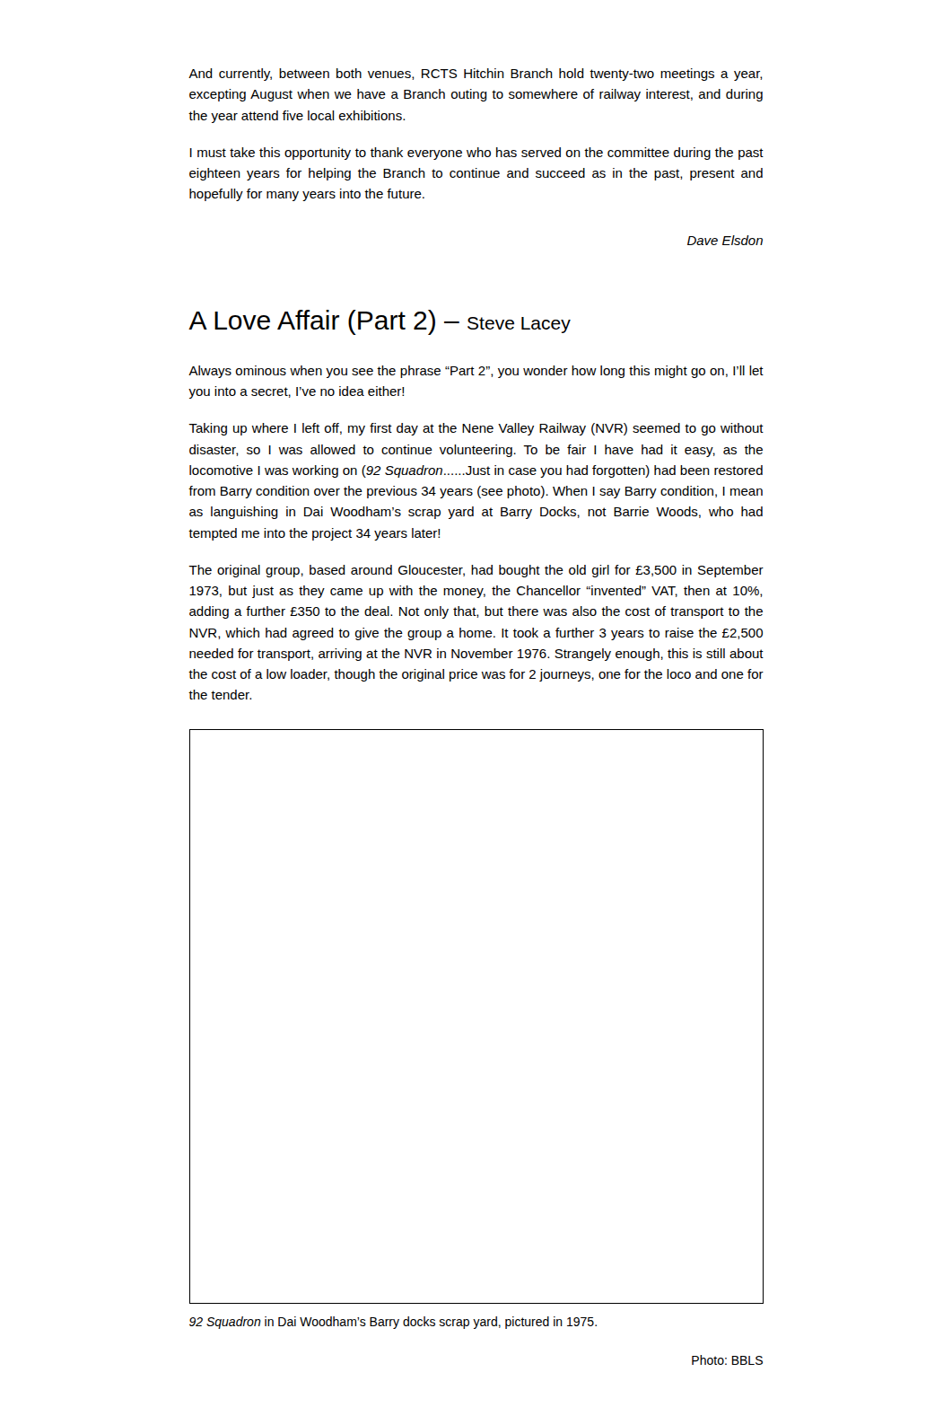And currently, between both venues, RCTS Hitchin Branch hold twenty-two meetings a year, excepting August when we have a Branch outing to somewhere of railway interest, and during the year attend five local exhibitions.
I must take this opportunity to thank everyone who has served on the committee during the past eighteen years for helping the Branch to continue and succeed as in the past, present and hopefully for many years into the future.
Dave Elsdon
A Love Affair (Part 2) – Steve Lacey
Always ominous when you see the phrase “Part 2”, you wonder how long this might go on, I’ll let you into a secret, I’ve no idea either!
Taking up where I left off, my first day at the Nene Valley Railway (NVR) seemed to go without disaster, so I was allowed to continue volunteering. To be fair I have had it easy, as the locomotive I was working on (92 Squadron......Just in case you had forgotten) had been restored from Barry condition over the previous 34 years (see photo). When I say Barry condition, I mean as languishing in Dai Woodham’s scrap yard at Barry Docks, not Barrie Woods, who had tempted me into the project 34 years later!
The original group, based around Gloucester, had bought the old girl for £3,500 in September 1973, but just as they came up with the money, the Chancellor “invented” VAT, then at 10%, adding a further £350 to the deal. Not only that, but there was also the cost of transport to the NVR, which had agreed to give the group a home. It took a further 3 years to raise the £2,500 needed for transport, arriving at the NVR in November 1976. Strangely enough, this is still about the cost of a low loader, though the original price was for 2 journeys, one for the loco and one for the tender.
92 Squadron in Dai Woodham’s Barry docks scrap yard, pictured in 1975.
Photo: BBLS